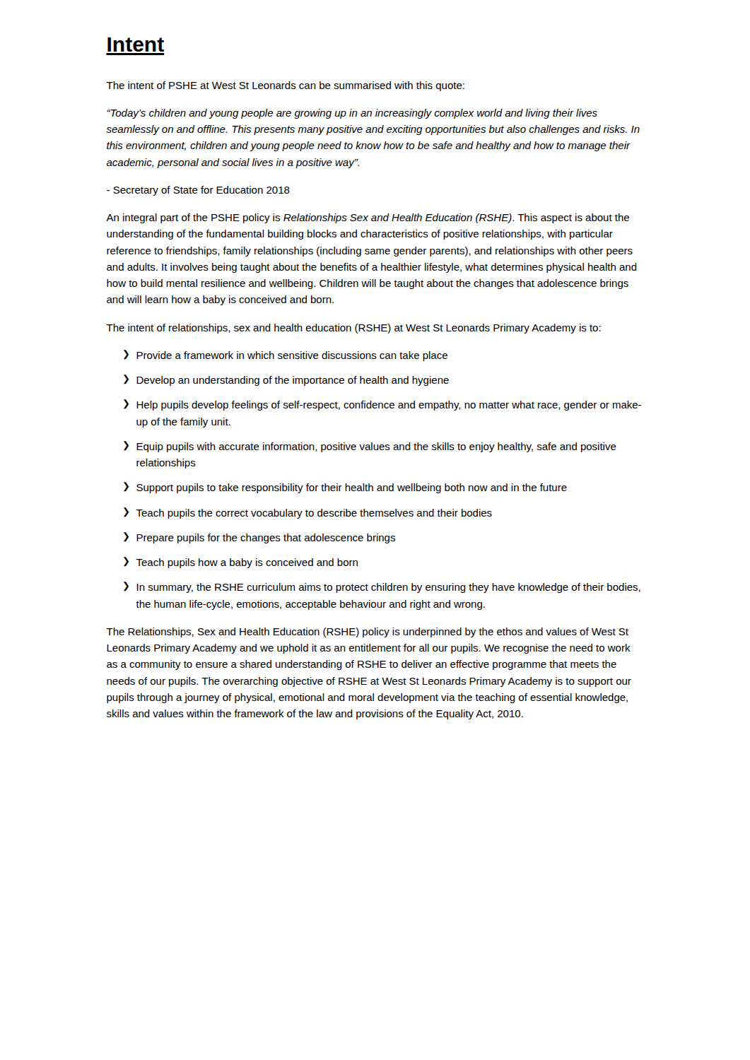Intent
The intent of PSHE at West St Leonards can be summarised with this quote:
“Today’s children and young people are growing up in an increasingly complex world and living their lives seamlessly on and offline. This presents many positive and exciting opportunities but also challenges and risks. In this environment, children and young people need to know how to be safe and healthy and how to manage their academic, personal and social lives in a positive way”.
- Secretary of State for Education 2018
An integral part of the PSHE policy is Relationships Sex and Health Education (RSHE). This aspect is about the understanding of the fundamental building blocks and characteristics of positive relationships, with particular reference to friendships, family relationships (including same gender parents), and relationships with other peers and adults. It involves being taught about the benefits of a healthier lifestyle, what determines physical health and how to build mental resilience and wellbeing. Children will be taught about the changes that adolescence brings and will learn how a baby is conceived and born.
The intent of relationships, sex and health education (RSHE) at West St Leonards Primary Academy is to:
Provide a framework in which sensitive discussions can take place
Develop an understanding of the importance of health and hygiene
Help pupils develop feelings of self-respect, confidence and empathy, no matter what race, gender or make-up of the family unit.
Equip pupils with accurate information, positive values and the skills to enjoy healthy, safe and positive relationships
Support pupils to take responsibility for their health and wellbeing both now and in the future
Teach pupils the correct vocabulary to describe themselves and their bodies
Prepare pupils for the changes that adolescence brings
Teach pupils how a baby is conceived and born
In summary, the RSHE curriculum aims to protect children by ensuring they have knowledge of their bodies, the human life-cycle, emotions, acceptable behaviour and right and wrong.
The Relationships, Sex and Health Education (RSHE) policy is underpinned by the ethos and values of West St Leonards Primary Academy and we uphold it as an entitlement for all our pupils. We recognise the need to work as a community to ensure a shared understanding of RSHE to deliver an effective programme that meets the needs of our pupils. The overarching objective of RSHE at West St Leonards Primary Academy is to support our pupils through a journey of physical, emotional and moral development via the teaching of essential knowledge, skills and values within the framework of the law and provisions of the Equality Act, 2010.